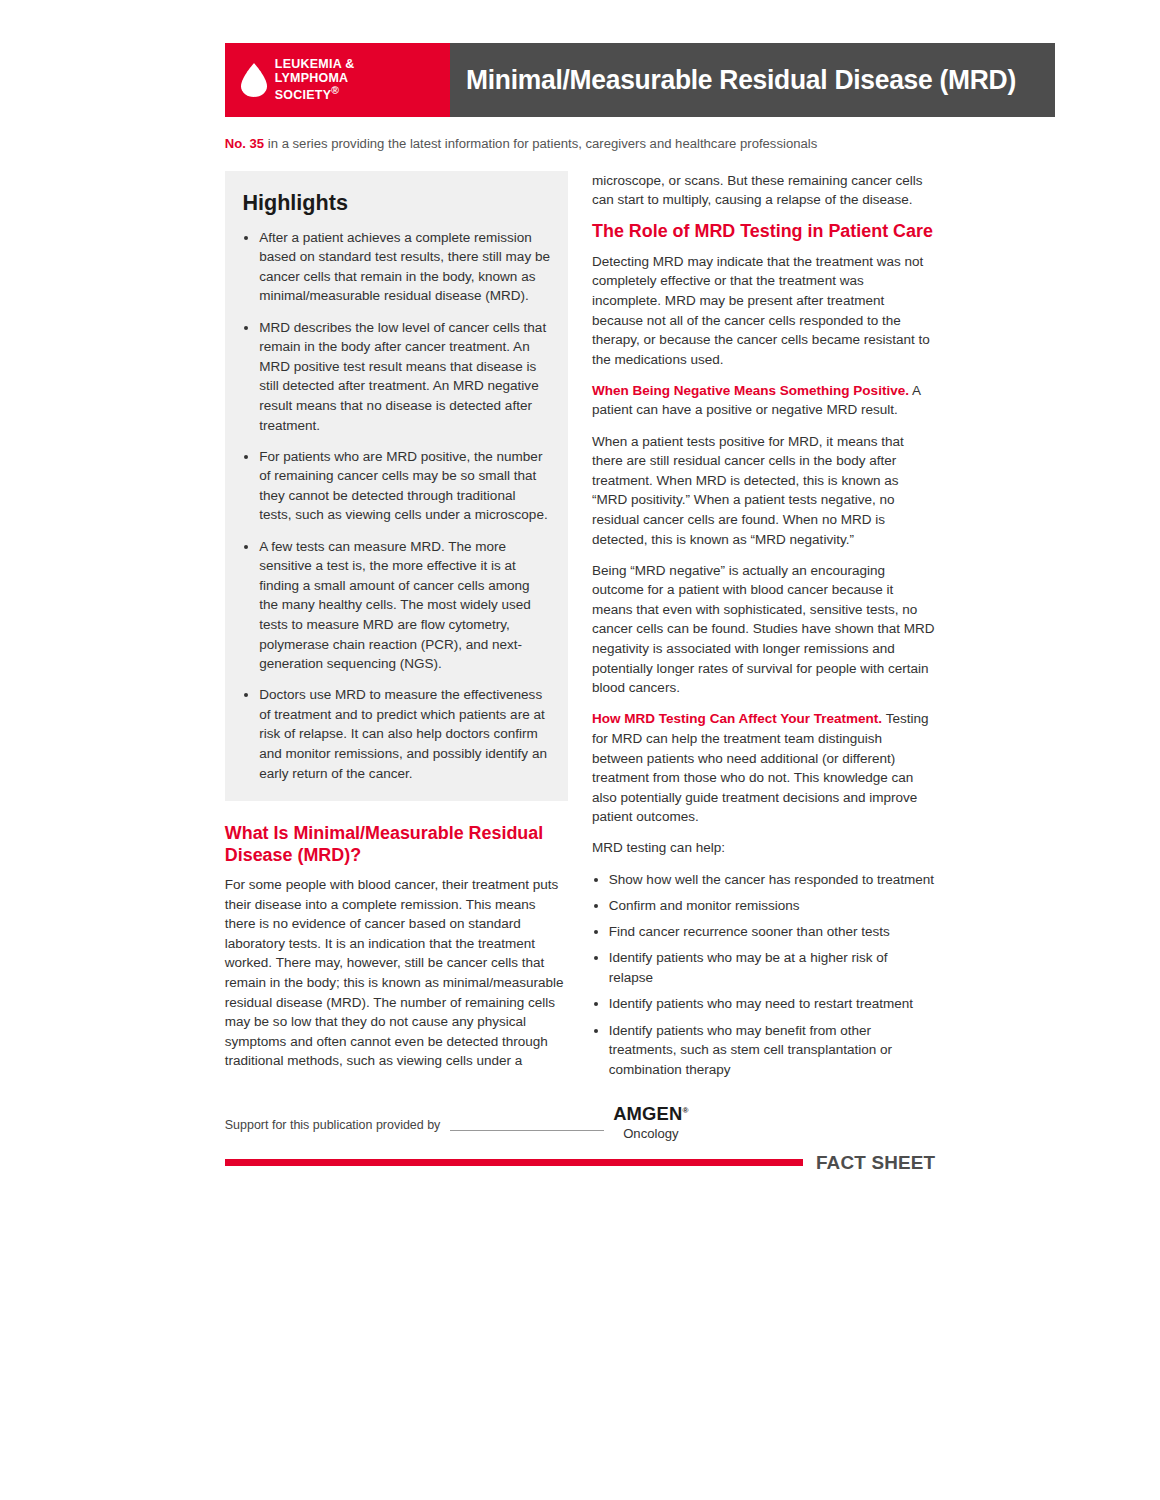Leukemia &
Lymphoma
Society®
Minimal/Measurable Residual Disease (MRD)
No. 35 in a series providing the latest information for patients, caregivers and healthcare professionals
Highlights
After a patient achieves a complete remission based on standard test results, there still may be cancer cells that remain in the body, known as minimal/measurable residual disease (MRD).
MRD describes the low level of cancer cells that remain in the body after cancer treatment. An MRD positive test result means that disease is still detected after treatment. An MRD negative result means that no disease is detected after treatment.
For patients who are MRD positive, the number of remaining cancer cells may be so small that they cannot be detected through traditional tests, such as viewing cells under a microscope.
A few tests can measure MRD. The more sensitive a test is, the more effective it is at finding a small amount of cancer cells among the many healthy cells. The most widely used tests to measure MRD are flow cytometry, polymerase chain reaction (PCR), and next-generation sequencing (NGS).
Doctors use MRD to measure the effectiveness of treatment and to predict which patients are at risk of relapse. It can also help doctors confirm and monitor remissions, and possibly identify an early return of the cancer.
What Is Minimal/Measurable Residual Disease (MRD)?
For some people with blood cancer, their treatment puts their disease into a complete remission. This means there is no evidence of cancer based on standard laboratory tests. It is an indication that the treatment worked. There may, however, still be cancer cells that remain in the body; this is known as minimal/measurable residual disease (MRD). The number of remaining cells may be so low that they do not cause any physical symptoms and often cannot even be detected through traditional methods, such as viewing cells under a
microscope, or scans. But these remaining cancer cells can start to multiply, causing a relapse of the disease.
The Role of MRD Testing in Patient Care
Detecting MRD may indicate that the treatment was not completely effective or that the treatment was incomplete. MRD may be present after treatment because not all of the cancer cells responded to the therapy, or because the cancer cells became resistant to the medications used.
When Being Negative Means Something Positive. A patient can have a positive or negative MRD result.
When a patient tests positive for MRD, it means that there are still residual cancer cells in the body after treatment. When MRD is detected, this is known as “MRD positivity.” When a patient tests negative, no residual cancer cells are found. When no MRD is detected, this is known as “MRD negativity.”
Being “MRD negative” is actually an encouraging outcome for a patient with blood cancer because it means that even with sophisticated, sensitive tests, no cancer cells can be found. Studies have shown that MRD negativity is associated with longer remissions and potentially longer rates of survival for people with certain blood cancers.
How MRD Testing Can Affect Your Treatment. Testing for MRD can help the treatment team distinguish between patients who need additional (or different) treatment from those who do not. This knowledge can also potentially guide treatment decisions and improve patient outcomes.
MRD testing can help:
Show how well the cancer has responded to treatment
Confirm and monitor remissions
Find cancer recurrence sooner than other tests
Identify patients who may be at a higher risk of relapse
Identify patients who may need to restart treatment
Identify patients who may benefit from other treatments, such as stem cell transplantation or combination therapy
Support for this publication provided by AMGEN®
Oncology
FACT SHEET